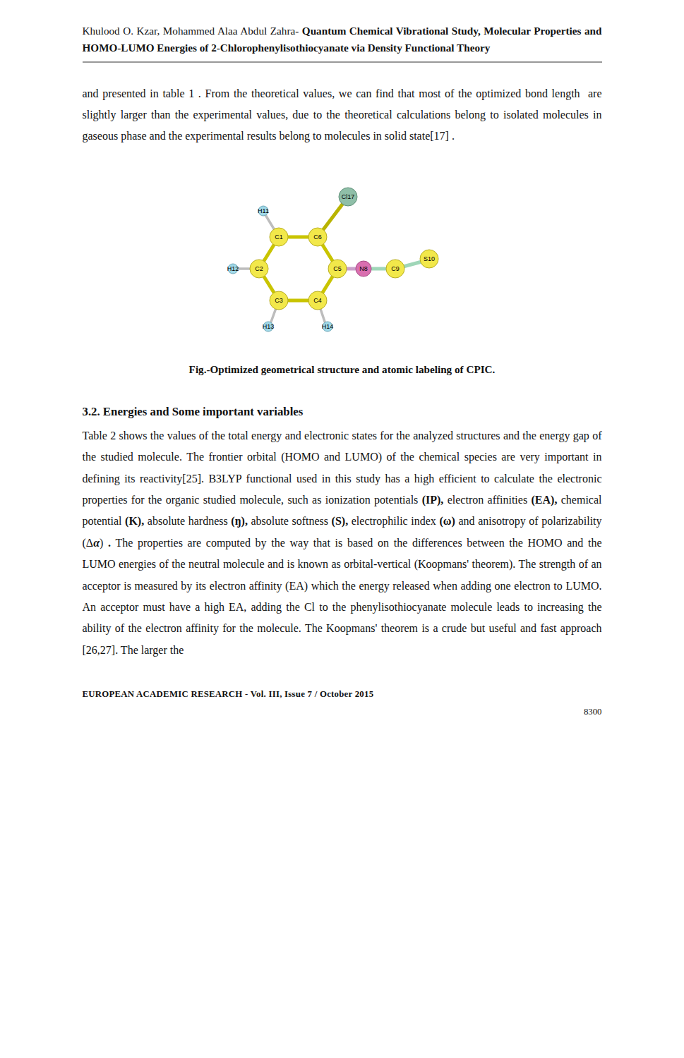Khulood O. Kzar, Mohammed Alaa Abdul Zahra- Quantum Chemical Vibrational Study, Molecular Properties and HOMO-LUMO Energies of 2-Chlorophenylisothiocyanate via Density Functional Theory
and presented in table 1 . From the theoretical values, we can find that most of the optimized bond length are slightly larger than the experimental values, due to the theoretical calculations belong to isolated molecules in gaseous phase and the experimental results belong to molecules in solid state[17] .
Cl17 H11 C1 C6 H12 C2 C5 N8 C9 S10 C3 C4 H13 H14
Fig.-Optimized geometrical structure and atomic labeling of CPIC.
3.2. Energies and Some important variables
Table 2 shows the values of the total energy and electronic states for the analyzed structures and the energy gap of the studied molecule. The frontier orbital (HOMO and LUMO) of the chemical species are very important in defining its reactivity[25]. B3LYP functional used in this study has a high efficient to calculate the electronic properties for the organic studied molecule, such as ionization potentials (IP), electron affinities (EA), chemical potential (K), absolute hardness (ŋ), absolute softness (S), electrophilic index (ω) and anisotropy of polarizability (Δα) . The properties are computed by the way that is based on the differences between the HOMO and the LUMO energies of the neutral molecule and is known as orbital-vertical (Koopmans' theorem). The strength of an acceptor is measured by its electron affinity (EA) which the energy released when adding one electron to LUMO. An acceptor must have a high EA, adding the Cl to the phenylisothiocyanate molecule leads to increasing the ability of the electron affinity for the molecule. The Koopmans' theorem is a crude but useful and fast approach [26,27]. The larger the
EUROPEAN ACADEMIC RESEARCH - Vol. III, Issue 7 / October 2015
8300